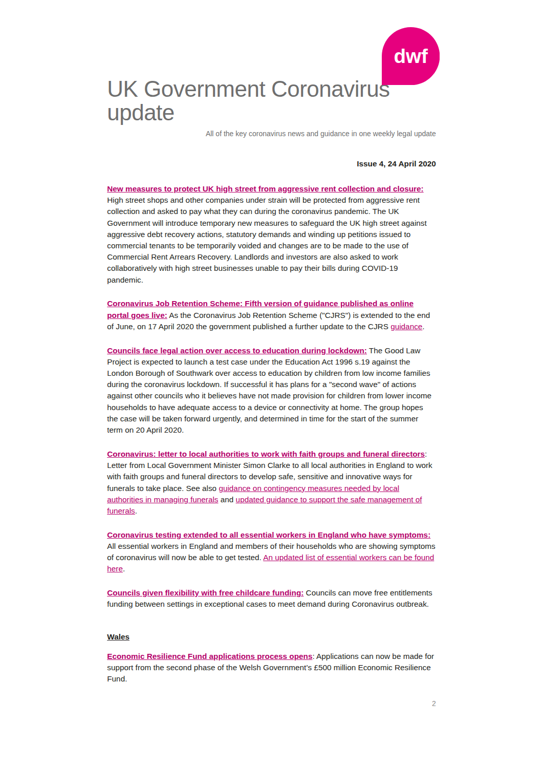dwf
UK Government Coronavirus update
All of the key coronavirus news and guidance in one weekly legal update
Issue 4, 24 April 2020
New measures to protect UK high street from aggressive rent collection and closure: High street shops and other companies under strain will be protected from aggressive rent collection and asked to pay what they can during the coronavirus pandemic. The UK Government will introduce temporary new measures to safeguard the UK high street against aggressive debt recovery actions, statutory demands and winding up petitions issued to commercial tenants to be temporarily voided and changes are to be made to the use of Commercial Rent Arrears Recovery. Landlords and investors are also asked to work collaboratively with high street businesses unable to pay their bills during COVID-19 pandemic.
Coronavirus Job Retention Scheme: Fifth version of guidance published as online portal goes live: As the Coronavirus Job Retention Scheme ("CJRS") is extended to the end of June, on 17 April 2020 the government published a further update to the CJRS guidance.
Councils face legal action over access to education during lockdown: The Good Law Project is expected to launch a test case under the Education Act 1996 s.19 against the London Borough of Southwark over access to education by children from low income families during the coronavirus lockdown. If successful it has plans for a "second wave" of actions against other councils who it believes have not made provision for children from lower income households to have adequate access to a device or connectivity at home. The group hopes the case will be taken forward urgently, and determined in time for the start of the summer term on 20 April 2020.
Coronavirus: letter to local authorities to work with faith groups and funeral directors: Letter from Local Government Minister Simon Clarke to all local authorities in England to work with faith groups and funeral directors to develop safe, sensitive and innovative ways for funerals to take place. See also guidance on contingency measures needed by local authorities in managing funerals and updated guidance to support the safe management of funerals.
Coronavirus testing extended to all essential workers in England who have symptoms: All essential workers in England and members of their households who are showing symptoms of coronavirus will now be able to get tested. An updated list of essential workers can be found here.
Councils given flexibility with free childcare funding: Councils can move free entitlements funding between settings in exceptional cases to meet demand during Coronavirus outbreak.
Wales
Economic Resilience Fund applications process opens: Applications can now be made for support from the second phase of the Welsh Government’s £500 million Economic Resilience Fund.
2